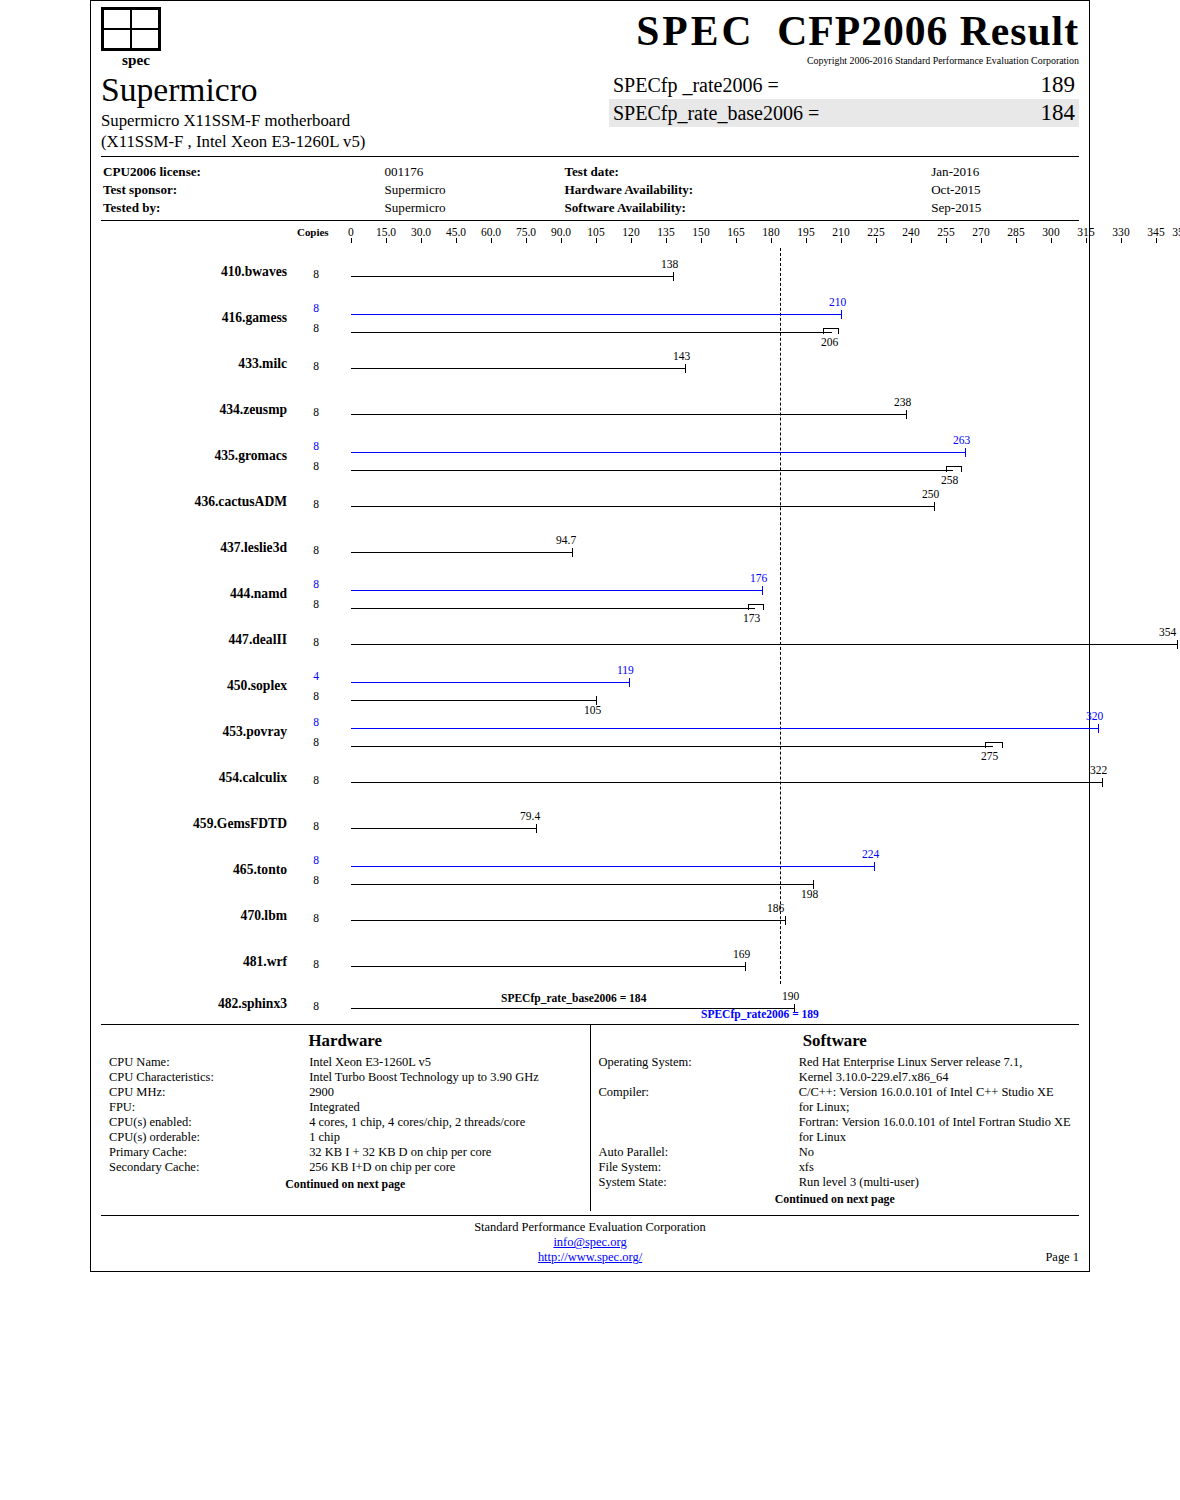spec
SPEC CFP2006 Result
Copyright 2006-2016 Standard Performance Evaluation Corporation
Supermicro
Supermicro X11SSM-F motherboard
(X11SSM-F , Intel Xeon E3-1260L v5)
| SPECfp _rate2006 = | 189 |
| SPECfp_rate_base2006 = | 184 |
| CPU2006 license: | 001176 | Test date: | Jan-2016 |
| Test sponsor: | Supermicro | Hardware Availability: | Oct-2015 |
| Tested by: | Supermicro | Software Availability: | Sep-2015 |
Copies
0
15.0
30.0
45.0
60.0
75.0
90.0
105
120
135
150
165
180
195
210
225
240
255
270
285
300
315
330
345
355
410.bwaves
8
138
416.gamess
8
8
210
206
433.milc
8
143
434.zeusmp
8
238
435.gromacs
8
8
263
258
436.cactusADM
8
250
437.leslie3d
8
94.7
444.namd
8
8
176
173
447.dealII
8
354
450.soplex
4
8
119
105
453.povray
8
8
320
275
454.calculix
8
322
459.GemsFDTD
8
79.4
465.tonto
8
8
224
198
470.lbm
8
186
481.wrf
8
169
482.sphinx3
8
190
SPECfp_rate_base2006 = 184
SPECfp_rate2006 = 189
Hardware
| CPU Name: | Intel Xeon E3-1260L v5 |
| CPU Characteristics: | Intel Turbo Boost Technology up to 3.90 GHz |
| CPU MHz: | 2900 |
| FPU: | Integrated |
| CPU(s) enabled: | 4 cores, 1 chip, 4 cores/chip, 2 threads/core |
| CPU(s) orderable: | 1 chip |
| Primary Cache: | 32 KB I + 32 KB D on chip per core |
| Secondary Cache: | 256 KB I+D on chip per core |
Continued on next page
Software
| Operating System: | Red Hat Enterprise Linux Server release 7.1, Kernel 3.10.0-229.el7.x86_64 |
| Compiler: | C/C++: Version 16.0.0.101 of Intel C++ Studio XE for Linux; Fortran: Version 16.0.0.101 of Intel Fortran Studio XE for Linux |
| Auto Parallel: | No |
| File System: | xfs |
| System State: | Run level 3 (multi-user) |
Continued on next page
Standard Performance Evaluation Corporation
info@spec.org
http://www.spec.org/
Page 1